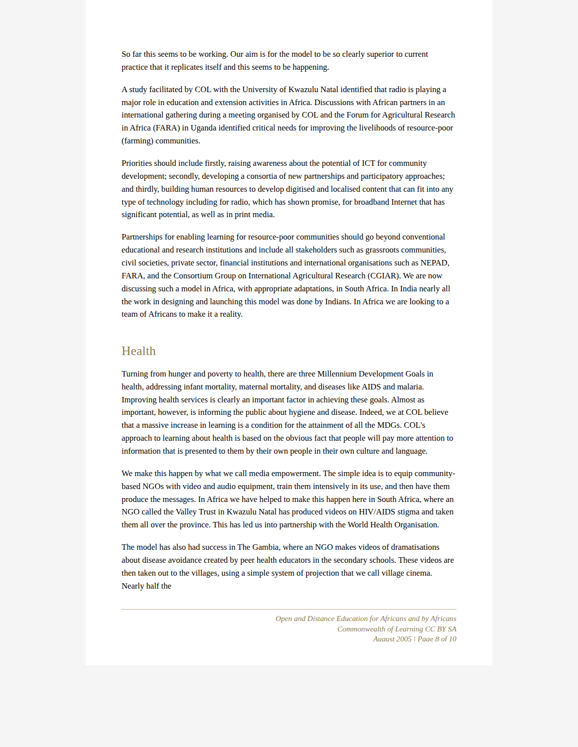So far this seems to be working. Our aim is for the model to be so clearly superior to current practice that it replicates itself and this seems to be happening.
A study facilitated by COL with the University of Kwazulu Natal identified that radio is playing a major role in education and extension activities in Africa. Discussions with African partners in an international gathering during a meeting organised by COL and the Forum for Agricultural Research in Africa (FARA) in Uganda identified critical needs for improving the livelihoods of resource-poor (farming) communities.
Priorities should include firstly, raising awareness about the potential of ICT for community development; secondly, developing a consortia of new partnerships and participatory approaches; and thirdly, building human resources to develop digitised and localised content that can fit into any type of technology including for radio, which has shown promise, for broadband Internet that has significant potential, as well as in print media.
Partnerships for enabling learning for resource-poor communities should go beyond conventional educational and research institutions and include all stakeholders such as grassroots communities, civil societies, private sector, financial institutions and international organisations such as NEPAD, FARA, and the Consortium Group on International Agricultural Research (CGIAR). We are now discussing such a model in Africa, with appropriate adaptations, in South Africa. In India nearly all the work in designing and launching this model was done by Indians. In Africa we are looking to a team of Africans to make it a reality.
Health
Turning from hunger and poverty to health, there are three Millennium Development Goals in health, addressing infant mortality, maternal mortality, and diseases like AIDS and malaria. Improving health services is clearly an important factor in achieving these goals. Almost as important, however, is informing the public about hygiene and disease. Indeed, we at COL believe that a massive increase in learning is a condition for the attainment of all the MDGs. COL's approach to learning about health is based on the obvious fact that people will pay more attention to information that is presented to them by their own people in their own culture and language.
We make this happen by what we call media empowerment. The simple idea is to equip community-based NGOs with video and audio equipment, train them intensively in its use, and then have them produce the messages. In Africa we have helped to make this happen here in South Africa, where an NGO called the Valley Trust in Kwazulu Natal has produced videos on HIV/AIDS stigma and taken them all over the province. This has led us into partnership with the World Health Organisation.
The model has also had success in The Gambia, where an NGO makes videos of dramatisations about disease avoidance created by peer health educators in the secondary schools. These videos are then taken out to the villages, using a simple system of projection that we call village cinema. Nearly half the
Open and Distance Education for Africans and by Africans
Commonwealth of Learning CC BY SA
August 2005 | Page 8 of 10